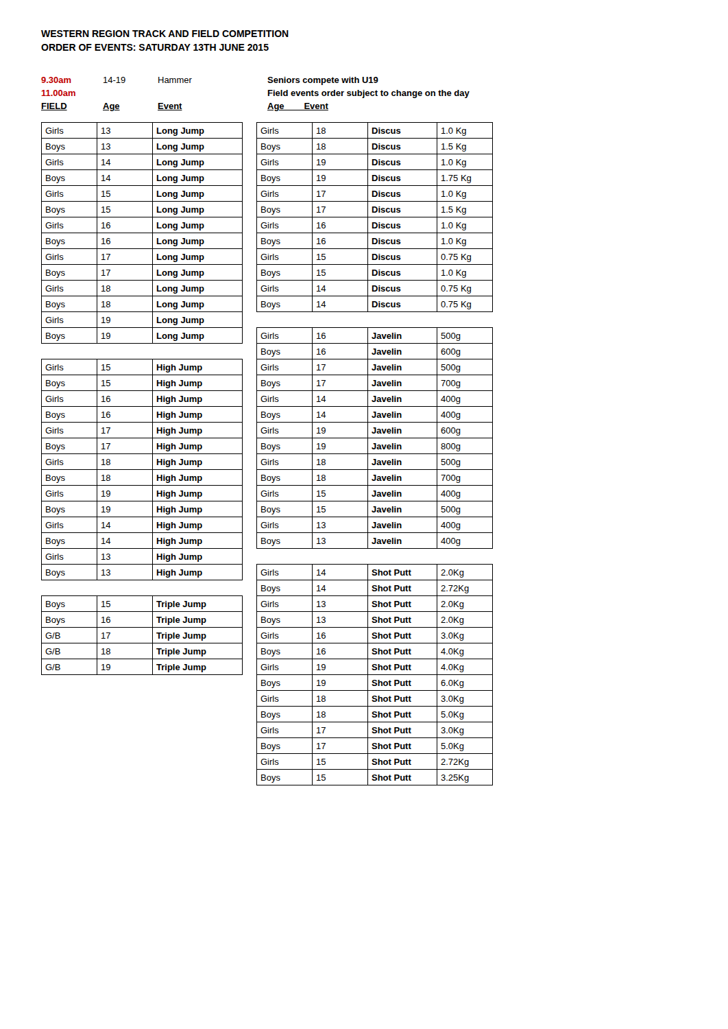WESTERN REGION TRACK AND FIELD COMPETITION
ORDER OF EVENTS: SATURDAY 13TH JUNE 2015
| 9.30am | 14-19 | Hammer | Seniors compete with U19 |
| 11.00am | | | Field events order subject to change on the day |
| FIELD | Age | Event | Age Event |
| Girls | 13 | Long Jump | | Girls | 18 | Discus | 1.0 Kg |
| Boys | 13 | Long Jump | | Boys | 18 | Discus | 1.5 Kg |
| Girls | 14 | Long Jump | | Girls | 19 | Discus | 1.0 Kg |
| Boys | 14 | Long Jump | | Boys | 19 | Discus | 1.75 Kg |
| Girls | 15 | Long Jump | | Girls | 17 | Discus | 1.0 Kg |
| Boys | 15 | Long Jump | | Boys | 17 | Discus | 1.5 Kg |
| Girls | 16 | Long Jump | | Girls | 16 | Discus | 1.0 Kg |
| Boys | 16 | Long Jump | | Boys | 16 | Discus | 1.0 Kg |
| Girls | 17 | Long Jump | | Girls | 15 | Discus | 0.75 Kg |
| Boys | 17 | Long Jump | | Boys | 15 | Discus | 1.0 Kg |
| Girls | 18 | Long Jump | | Girls | 14 | Discus | 0.75 Kg |
| Boys | 18 | Long Jump | | Boys | 14 | Discus | 0.75 Kg |
| Girls | 19 | Long Jump | | | | | |
| Boys | 19 | Long Jump | | Girls | 16 | Javelin | 500g |
| | | | | Boys | 16 | Javelin | 600g |
| Girls | 15 | High Jump | | Girls | 17 | Javelin | 500g |
| Boys | 15 | High Jump | | Boys | 17 | Javelin | 700g |
| Girls | 16 | High Jump | | Girls | 14 | Javelin | 400g |
| Boys | 16 | High Jump | | Boys | 14 | Javelin | 400g |
| Girls | 17 | High Jump | | Girls | 19 | Javelin | 600g |
| Boys | 17 | High Jump | | Boys | 19 | Javelin | 800g |
| Girls | 18 | High Jump | | Girls | 18 | Javelin | 500g |
| Boys | 18 | High Jump | | Boys | 18 | Javelin | 700g |
| Girls | 19 | High Jump | | Girls | 15 | Javelin | 400g |
| Boys | 19 | High Jump | | Boys | 15 | Javelin | 500g |
| Girls | 14 | High Jump | | Girls | 13 | Javelin | 400g |
| Boys | 14 | High Jump | | Boys | 13 | Javelin | 400g |
| Girls | 13 | High Jump | | | | | |
| Boys | 13 | High Jump | | Girls | 14 | Shot Putt | 2.0Kg |
| | | | | Boys | 14 | Shot Putt | 2.72Kg |
| Boys | 15 | Triple Jump | | Girls | 13 | Shot Putt | 2.0Kg |
| Boys | 16 | Triple Jump | | Boys | 13 | Shot Putt | 2.0Kg |
| G/B | 17 | Triple Jump | | Girls | 16 | Shot Putt | 3.0Kg |
| G/B | 18 | Triple Jump | | Boys | 16 | Shot Putt | 4.0Kg |
| G/B | 19 | Triple Jump | | Girls | 19 | Shot Putt | 4.0Kg |
| | | | | Boys | 19 | Shot Putt | 6.0Kg |
| | | | | Girls | 18 | Shot Putt | 3.0Kg |
| | | | | Boys | 18 | Shot Putt | 5.0Kg |
| | | | | Girls | 17 | Shot Putt | 3.0Kg |
| | | | | Boys | 17 | Shot Putt | 5.0Kg |
| | | | | Girls | 15 | Shot Putt | 2.72Kg |
| | | | | Boys | 15 | Shot Putt | 3.25Kg |